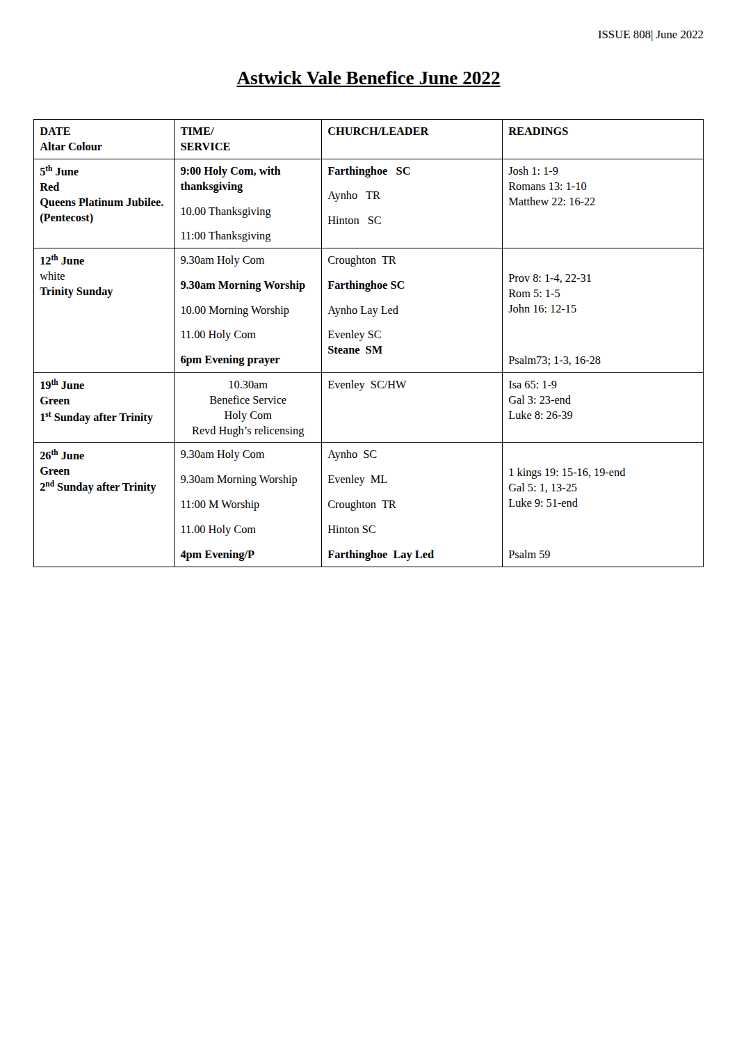ISSUE 808| June 2022
Astwick Vale Benefice June 2022
| DATE Altar Colour | TIME/ SERVICE | CHURCH/LEADER | READINGS |
| --- | --- | --- | --- |
| 5 th June Red Queens Platinum Jubilee. (Pentecost) | 9:00 Holy Com, with thanksgiving 10.00 Thanksgiving 11:00 Thanksgiving | Farthinghoe SC Aynho TR Hinton SC | Josh 1: 1-9 Romans 13: 1-10 Matthew 22: 16-22 |
| 12 th June white Trinity Sunday | 9.30am Holy Com 9.30am Morning Worship 10.00 Morning Worship 11.00 Holy Com 6pm Evening prayer | Croughton TR Farthinghoe SC Aynho Lay Led Evenley SC Steane SM | Prov 8: 1-4, 22-31 Rom 5: 1-5 John 16: 12-15 Psalm73; 1-3, 16-28 |
| 19 th June Green 1 st Sunday after Trinity | 10.30am Benefice Service Holy Com Revd Hugh’s relicensing | Evenley SC/HW | Isa 65: 1-9 Gal 3: 23-end Luke 8: 26-39 |
| 26 th June Green 2 nd Sunday after Trinity | 9.30am Holy Com 9.30am Morning Worship 11:00 M Worship 11.00 Holy Com 4pm Evening/P | Aynho SC Evenley ML Croughton TR Hinton SC Farthinghoe Lay Led | 1 kings 19: 15-16, 19-end Gal 5: 1, 13-25 Luke 9: 51-end Psalm 59 |